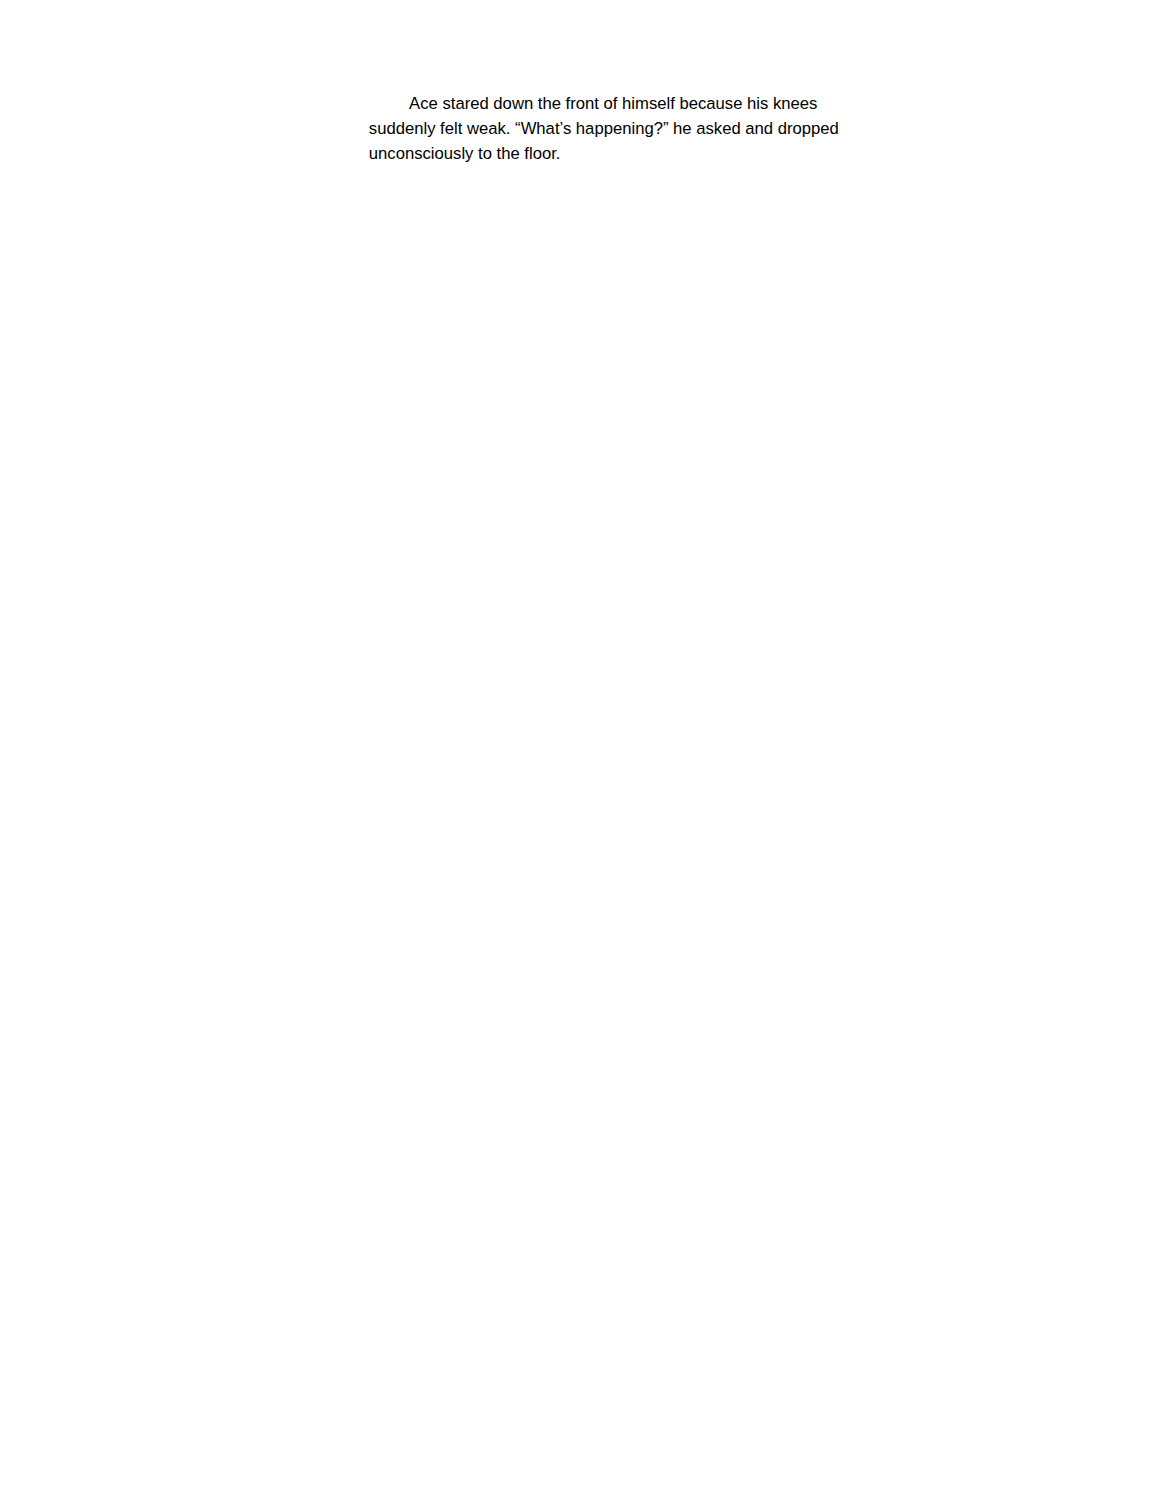Ace stared down the front of himself because his knees suddenly felt weak. “What’s happening?” he asked and dropped unconsciously to the floor.